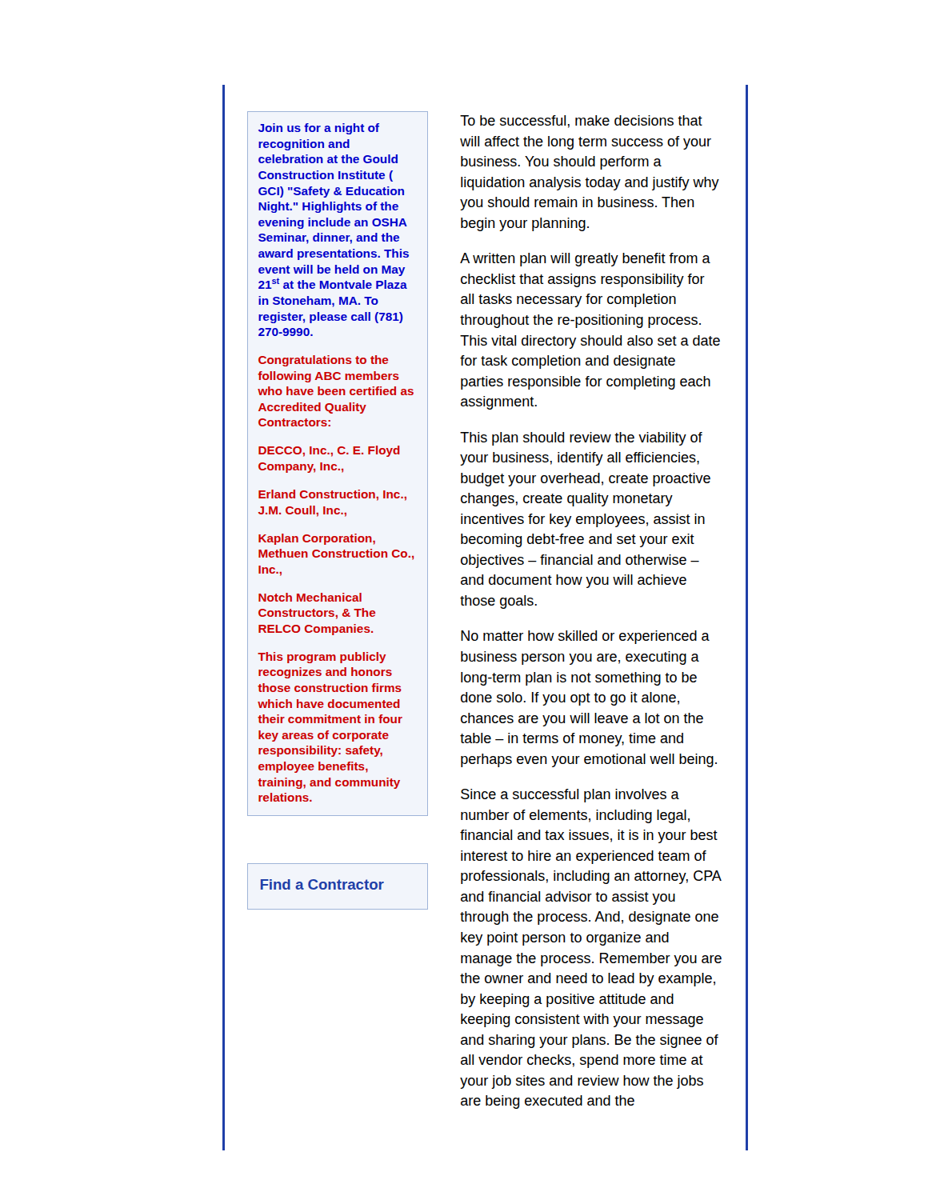Join us for a night of recognition and celebration at the Gould Construction Institute ( GCI) "Safety & Education Night." Highlights of the evening include an OSHA Seminar, dinner, and the award presentations. This event will be held on May 21st at the Montvale Plaza in Stoneham, MA. To register, please call (781) 270-9990.
Congratulations to the following ABC members who have been certified as Accredited Quality Contractors:
DECCO, Inc., C. E. Floyd Company, Inc.,
Erland Construction, Inc., J.M. Coull, Inc.,
Kaplan Corporation, Methuen Construction Co., Inc.,
Notch Mechanical Constructors, & The RELCO Companies.
This program publicly recognizes and honors those construction firms which have documented their commitment in four key areas of corporate responsibility: safety, employee benefits, training, and community relations.
Find a Contractor
To be successful, make decisions that will affect the long term success of your business. You should perform a liquidation analysis today and justify why you should remain in business. Then begin your planning.
A written plan will greatly benefit from a checklist that assigns responsibility for all tasks necessary for completion throughout the re-positioning process. This vital directory should also set a date for task completion and designate parties responsible for completing each assignment.
This plan should review the viability of your business, identify all efficiencies, budget your overhead, create proactive changes, create quality monetary incentives for key employees, assist in becoming debt-free and set your exit objectives – financial and otherwise – and document how you will achieve those goals.
No matter how skilled or experienced a business person you are, executing a long-term plan is not something to be done solo. If you opt to go it alone, chances are you will leave a lot on the table – in terms of money, time and perhaps even your emotional well being.
Since a successful plan involves a number of elements, including legal, financial and tax issues, it is in your best interest to hire an experienced team of professionals, including an attorney, CPA and financial advisor to assist you through the process. And, designate one key point person to organize and manage the process. Remember you are the owner and need to lead by example, by keeping a positive attitude and keeping consistent with your message and sharing your plans. Be the signee of all vendor checks, spend more time at your job sites and review how the jobs are being executed and the